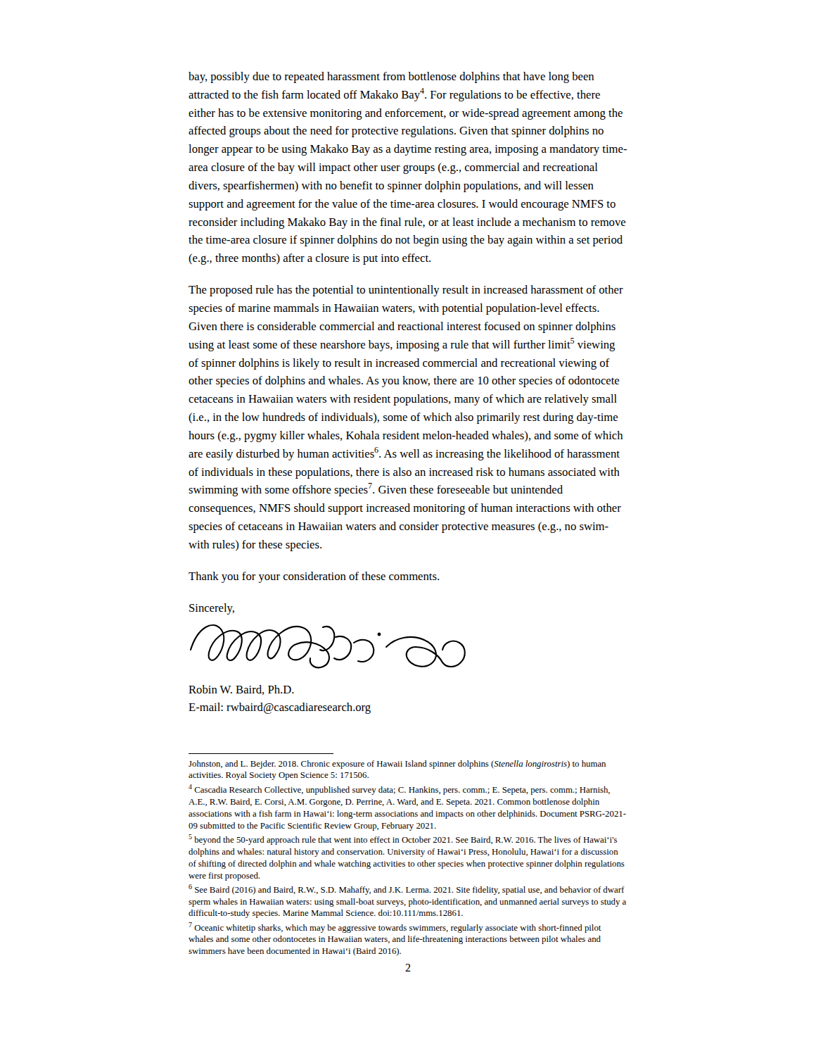bay, possibly due to repeated harassment from bottlenose dolphins that have long been attracted to the fish farm located off Makako Bay4. For regulations to be effective, there either has to be extensive monitoring and enforcement, or wide-spread agreement among the affected groups about the need for protective regulations. Given that spinner dolphins no longer appear to be using Makako Bay as a daytime resting area, imposing a mandatory time-area closure of the bay will impact other user groups (e.g., commercial and recreational divers, spearfishermen) with no benefit to spinner dolphin populations, and will lessen support and agreement for the value of the time-area closures. I would encourage NMFS to reconsider including Makako Bay in the final rule, or at least include a mechanism to remove the time-area closure if spinner dolphins do not begin using the bay again within a set period (e.g., three months) after a closure is put into effect.
The proposed rule has the potential to unintentionally result in increased harassment of other species of marine mammals in Hawaiian waters, with potential population-level effects. Given there is considerable commercial and reactional interest focused on spinner dolphins using at least some of these nearshore bays, imposing a rule that will further limit5 viewing of spinner dolphins is likely to result in increased commercial and recreational viewing of other species of dolphins and whales. As you know, there are 10 other species of odontocete cetaceans in Hawaiian waters with resident populations, many of which are relatively small (i.e., in the low hundreds of individuals), some of which also primarily rest during day-time hours (e.g., pygmy killer whales, Kohala resident melon-headed whales), and some of which are easily disturbed by human activities6. As well as increasing the likelihood of harassment of individuals in these populations, there is also an increased risk to humans associated with swimming with some offshore species7. Given these foreseeable but unintended consequences, NMFS should support increased monitoring of human interactions with other species of cetaceans in Hawaiian waters and consider protective measures (e.g., no swim-with rules) for these species.
Thank you for your consideration of these comments.
Sincerely,
Robin W. Baird, Ph.D.
E-mail: rwbaird@cascadiaresearch.org
Johnston, and L. Bejder. 2018. Chronic exposure of Hawaii Island spinner dolphins (Stenella longirostris) to human activities. Royal Society Open Science 5: 171506.
4 Cascadia Research Collective, unpublished survey data; C. Hankins, pers. comm.; E. Sepeta, pers. comm.; Harnish, A.E., R.W. Baird, E. Corsi, A.M. Gorgone, D. Perrine, A. Ward, and E. Sepeta. 2021. Common bottlenose dolphin associations with a fish farm in Hawai‘i: long-term associations and impacts on other delphinids. Document PSRG-2021-09 submitted to the Pacific Scientific Review Group, February 2021.
5 beyond the 50-yard approach rule that went into effect in October 2021. See Baird, R.W. 2016. The lives of Hawai‘i's dolphins and whales: natural history and conservation. University of Hawai‘i Press, Honolulu, Hawai‘i for a discussion of shifting of directed dolphin and whale watching activities to other species when protective spinner dolphin regulations were first proposed.
6 See Baird (2016) and Baird, R.W., S.D. Mahaffy, and J.K. Lerma. 2021. Site fidelity, spatial use, and behavior of dwarf sperm whales in Hawaiian waters: using small-boat surveys, photo-identification, and unmanned aerial surveys to study a difficult-to-study species. Marine Mammal Science. doi:10.111/mms.12861.
7 Oceanic whitetip sharks, which may be aggressive towards swimmers, regularly associate with short-finned pilot whales and some other odontocetes in Hawaiian waters, and life-threatening interactions between pilot whales and swimmers have been documented in Hawai‘i (Baird 2016).
2